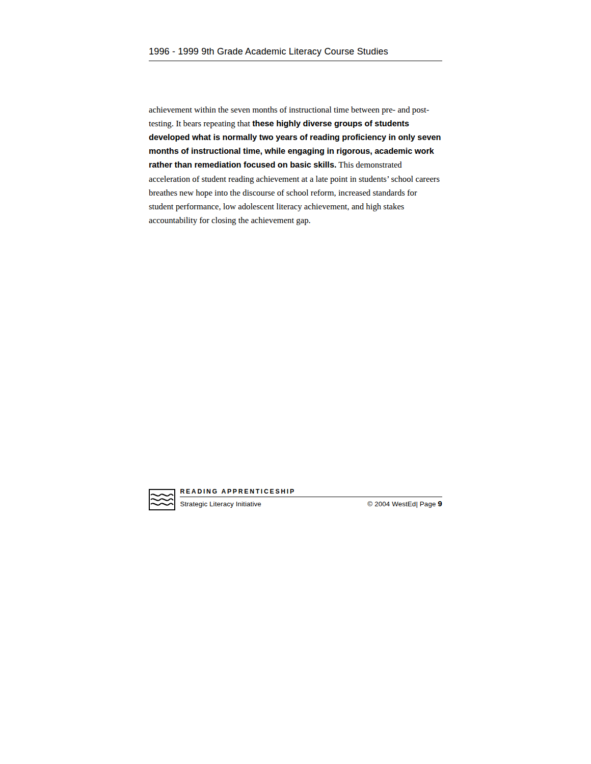1996 - 1999 9th Grade Academic Literacy Course Studies
achievement within the seven months of instructional time between pre- and post-testing. It bears repeating that these highly diverse groups of students developed what is normally two years of reading proficiency in only seven months of instructional time, while engaging in rigorous, academic work rather than remediation focused on basic skills. This demonstrated acceleration of student reading achievement at a late point in students’ school careers breathes new hope into the discourse of school reform, increased standards for student performance, low adolescent literacy achievement, and high stakes accountability for closing the achievement gap.
READING APPRENTICESHIP
Strategic Literacy Initiative © 2004 WestEd| Page 9